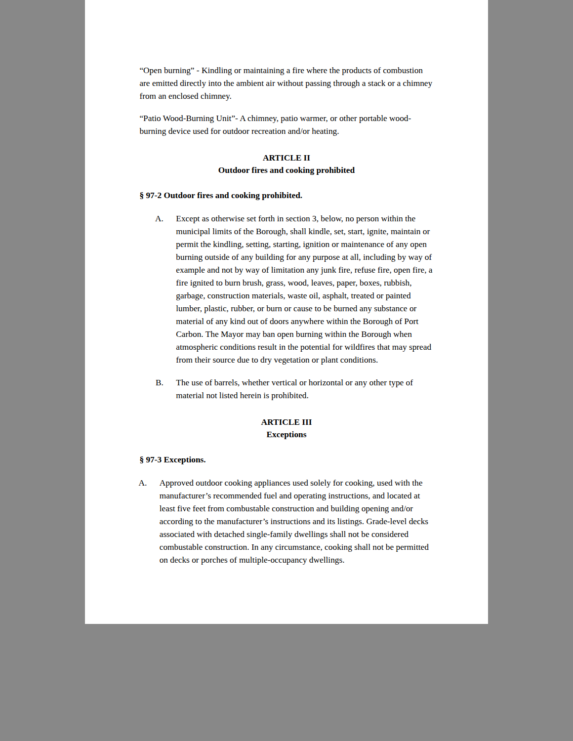“Open burning” - Kindling or maintaining a fire where the products of combustion are emitted directly into the ambient air without passing through a stack or a chimney from an enclosed chimney.
“Patio Wood-Burning Unit”- A chimney, patio warmer, or other portable wood-burning device used for outdoor recreation and/or heating.
ARTICLE II
Outdoor fires and cooking prohibited
§ 97-2 Outdoor fires and cooking prohibited.
Except as otherwise set forth in section 3, below, no person within the municipal limits of the Borough, shall kindle, set, start, ignite, maintain or permit the kindling, setting, starting, ignition or maintenance of any open burning outside of any building for any purpose at all, including by way of example and not by way of limitation any junk fire, refuse fire, open fire, a fire ignited to burn brush, grass, wood, leaves, paper, boxes, rubbish, garbage, construction materials, waste oil, asphalt, treated or painted lumber, plastic, rubber, or burn or cause to be burned any substance or material of any kind out of doors anywhere within the Borough of Port Carbon. The Mayor may ban open burning within the Borough when atmospheric conditions result in the potential for wildfires that may spread from their source due to dry vegetation or plant conditions.
The use of barrels, whether vertical or horizontal or any other type of material not listed herein is prohibited.
ARTICLE III
Exceptions
§ 97-3 Exceptions.
Approved outdoor cooking appliances used solely for cooking, used with the manufacturer’s recommended fuel and operating instructions, and located at least five feet from combustable construction and building opening and/or according to the manufacturer’s instructions and its listings. Grade-level decks associated with detached single-family dwellings shall not be considered combustable construction. In any circumstance, cooking shall not be permitted on decks or porches of multiple-occupancy dwellings.